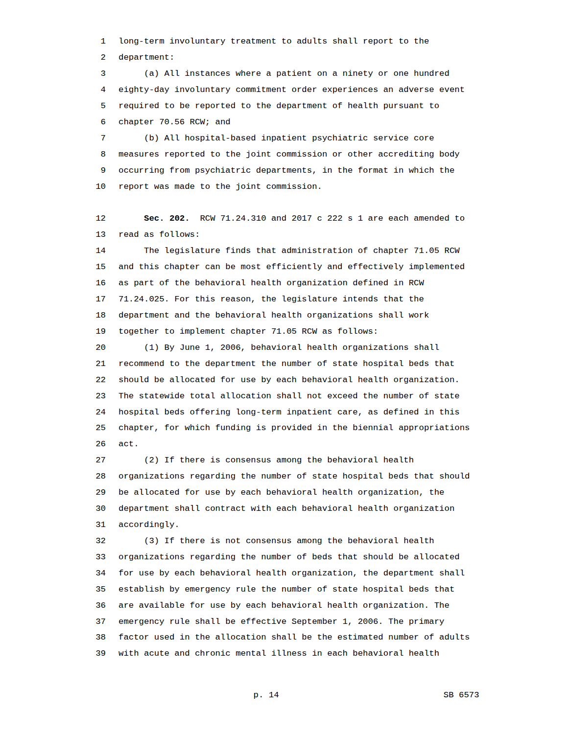long-term involuntary treatment to adults shall report to the
department:
(a) All instances where a patient on a ninety or one hundred
eighty-day involuntary commitment order experiences an adverse event
required to be reported to the department of health pursuant to
chapter 70.56 RCW; and
(b) All hospital-based inpatient psychiatric service core
measures reported to the joint commission or other accrediting body
occurring from psychiatric departments, in the format in which the
report was made to the joint commission.
Sec. 202. RCW 71.24.310 and 2017 c 222 s 1 are each amended to
read as follows:
The legislature finds that administration of chapter 71.05 RCW
and this chapter can be most efficiently and effectively implemented
as part of the behavioral health organization defined in RCW
71.24.025. For this reason, the legislature intends that the
department and the behavioral health organizations shall work
together to implement chapter 71.05 RCW as follows:
(1) By June 1, 2006, behavioral health organizations shall
recommend to the department the number of state hospital beds that
should be allocated for use by each behavioral health organization.
The statewide total allocation shall not exceed the number of state
hospital beds offering long-term inpatient care, as defined in this
chapter, for which funding is provided in the biennial appropriations
act.
(2) If there is consensus among the behavioral health
organizations regarding the number of state hospital beds that should
be allocated for use by each behavioral health organization, the
department shall contract with each behavioral health organization
accordingly.
(3) If there is not consensus among the behavioral health
organizations regarding the number of beds that should be allocated
for use by each behavioral health organization, the department shall
establish by emergency rule the number of state hospital beds that
are available for use by each behavioral health organization. The
emergency rule shall be effective September 1, 2006. The primary
factor used in the allocation shall be the estimated number of adults
with acute and chronic mental illness in each behavioral health
p. 14
SB 6573